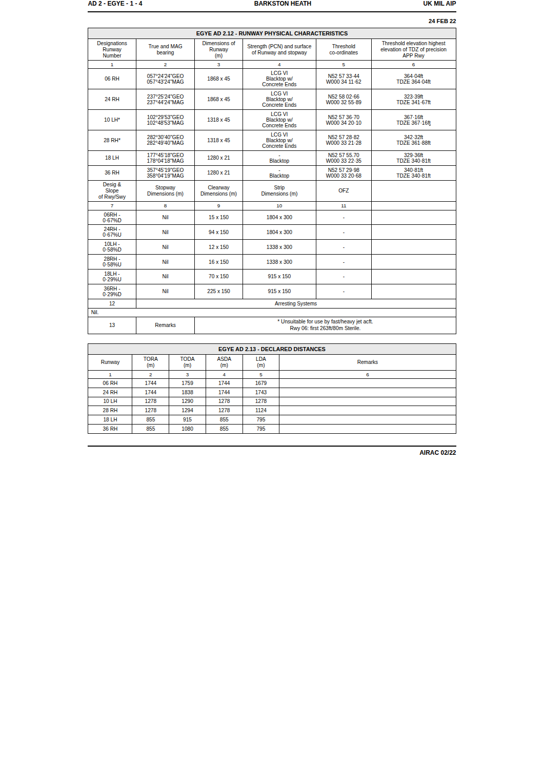AD 2 - EGYE - 1 - 4
BARKSTON HEATH
UK MIL AIP
24 FEB 22
| EGYE AD 2.12 - RUNWAY PHYSICAL CHARACTERISTICS |
| Designations Runway Number | True and MAG bearing | Dimensions of Runway (m) | Strength (PCN) and surface of Runway and stopway | Threshold co-ordinates | Threshold elevation highest elevation of TDZ of precision APP Rwy |
| 1 | 2 | 3 | 4 | 5 | 6 |
| 06 RH | 057°24'24"GEO 057°43'24"MAG | 1868 x 45 | LCG VI Blacktop w/ Concrete Ends | N52 57 33·44 W000 34 11·62 | 364·04ft TDZE 364·04ft |
| 24 RH | 237°25'24"GEO 237°44'24"MAG | 1868 x 45 | LCG VI Blacktop w/ Concrete Ends | N52 58 02·66 W000 32 55·89 | 323·39ft TDZE 341·67ft |
| 10 LH* | 102°29'53"GEO 102°48'53"MAG | 1318 x 45 | LCG VI Blacktop w/ Concrete Ends | N52 57 36·70 W000 34 20·10 | 367·16ft TDZE 367·16f t |
| 28 RH* | 282°30'40"GEO 282°49'40"MAG | 1318 x 45 | LCG VI Blacktop w/ Concrete Ends | N52 57 28·82 W000 33 21·28 | 342·32ft TDZE 361·88ft |
| 18 LH | 177°45'18"GEO 178°04'18"MAG | 1280 x 21 | - Blacktop | N52 57 55.70 W000 33 22·35 | 329·36ft TDZE 340·81ft |
| 36 RH | 357°45'19"GEO 358°04'19"MAG | 1280 x 21 | - Blacktop | N52 57 29·98 W000 33 20·68 | 340·81ft TDZE 340·81ft |
| Desig & Slope of Rwy/Swy | Stopway Dimensions (m) | Clearway Dimensions (m) | Strip Dimensions (m) | OFZ | |
| 7 | 8 | 9 | 10 | 11 | |
| 06RH - 0·67%D | Nil | 15 x 150 | 1804 x 300 | - | |
| 24RH - 0·67%U | Nil | 94 x 150 | 1804 x 300 | - | |
| 10LH - 0·58%D | Nil | 12 x 150 | 1338 x 300 | - | |
| 28RH - 0·58%U | Nil | 16 x 150 | 1338 x 300 | - | |
| 18LH - 0·29%U | Nil | 70 x 150 | 915 x 150 | - | |
| 36RH - 0·29%D | Nil | 225 x 150 | 915 x 150 | - | |
| 12 | Arresting Systems |
| Nil. |
| 13 | Remarks | * Unsuitable for use by fast/heavy jet acft. Rwy 06: first 263ft/80m Sterile. |
| EGYE AD 2.13 - DECLARED DISTANCES |
| Runway | TORA (m) | TODA (m) | ASDA (m) | LDA (m) | Remarks |
| 1 | 2 | 3 | 4 | 5 | 6 |
| 06 RH | 1744 | 1759 | 1744 | 1679 | |
| 24 RH | 1744 | 1838 | 1744 | 1743 | |
| 10 LH | 1278 | 1290 | 1278 | 1278 | |
| 28 RH | 1278 | 1294 | 1278 | 1124 | |
| 18 LH | 855 | 915 | 855 | 795 | |
| 36 RH | 855 | 1080 | 855 | 795 | |
AIRAC 02/22